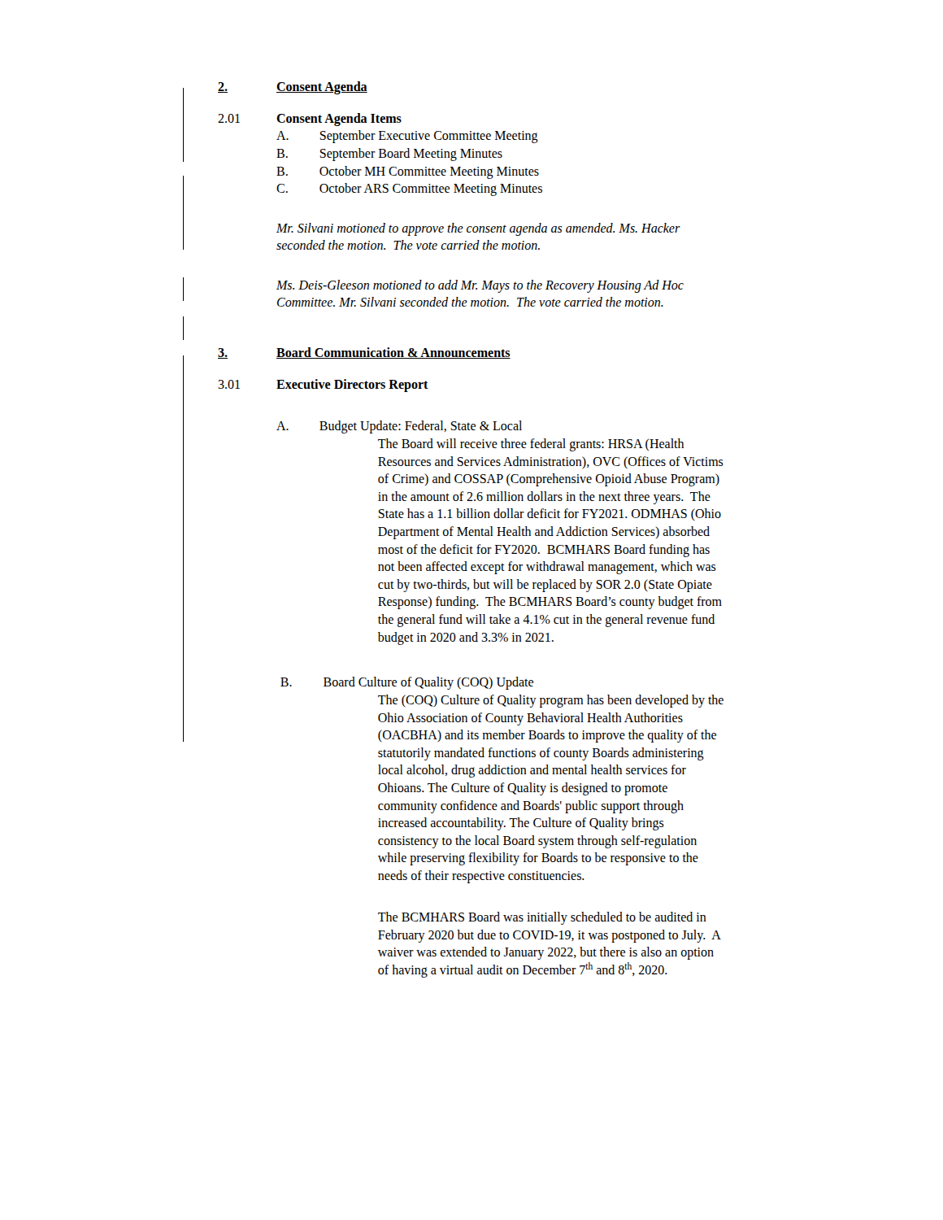2. Consent Agenda
2.01 Consent Agenda Items
A. September Executive Committee Meeting
B. September Board Meeting Minutes
B. October MH Committee Meeting Minutes
C. October ARS Committee Meeting Minutes
Mr. Silvani motioned to approve the consent agenda as amended. Ms. Hacker seconded the motion. The vote carried the motion.
Ms. Deis-Gleeson motioned to add Mr. Mays to the Recovery Housing Ad Hoc Committee. Mr. Silvani seconded the motion. The vote carried the motion.
3. Board Communication & Announcements
3.01 Executive Directors Report
A. Budget Update: Federal, State & Local
The Board will receive three federal grants: HRSA (Health Resources and Services Administration), OVC (Offices of Victims of Crime) and COSSAP (Comprehensive Opioid Abuse Program) in the amount of 2.6 million dollars in the next three years. The State has a 1.1 billion dollar deficit for FY2021. ODMHAS (Ohio Department of Mental Health and Addiction Services) absorbed most of the deficit for FY2020. BCMHARS Board funding has not been affected except for withdrawal management, which was cut by two-thirds, but will be replaced by SOR 2.0 (State Opiate Response) funding. The BCMHARS Board’s county budget from the general fund will take a 4.1% cut in the general revenue fund budget in 2020 and 3.3% in 2021.
B. Board Culture of Quality (COQ) Update
The (COQ) Culture of Quality program has been developed by the Ohio Association of County Behavioral Health Authorities (OACBHA) and its member Boards to improve the quality of the statutorily mandated functions of county Boards administering local alcohol, drug addiction and mental health services for Ohioans. The Culture of Quality is designed to promote community confidence and Boards' public support through increased accountability. The Culture of Quality brings consistency to the local Board system through self-regulation while preserving flexibility for Boards to be responsive to the needs of their respective constituencies.
The BCMHARS Board was initially scheduled to be audited in February 2020 but due to COVID-19, it was postponed to July. A waiver was extended to January 2022, but there is also an option of having a virtual audit on December 7th and 8th, 2020.